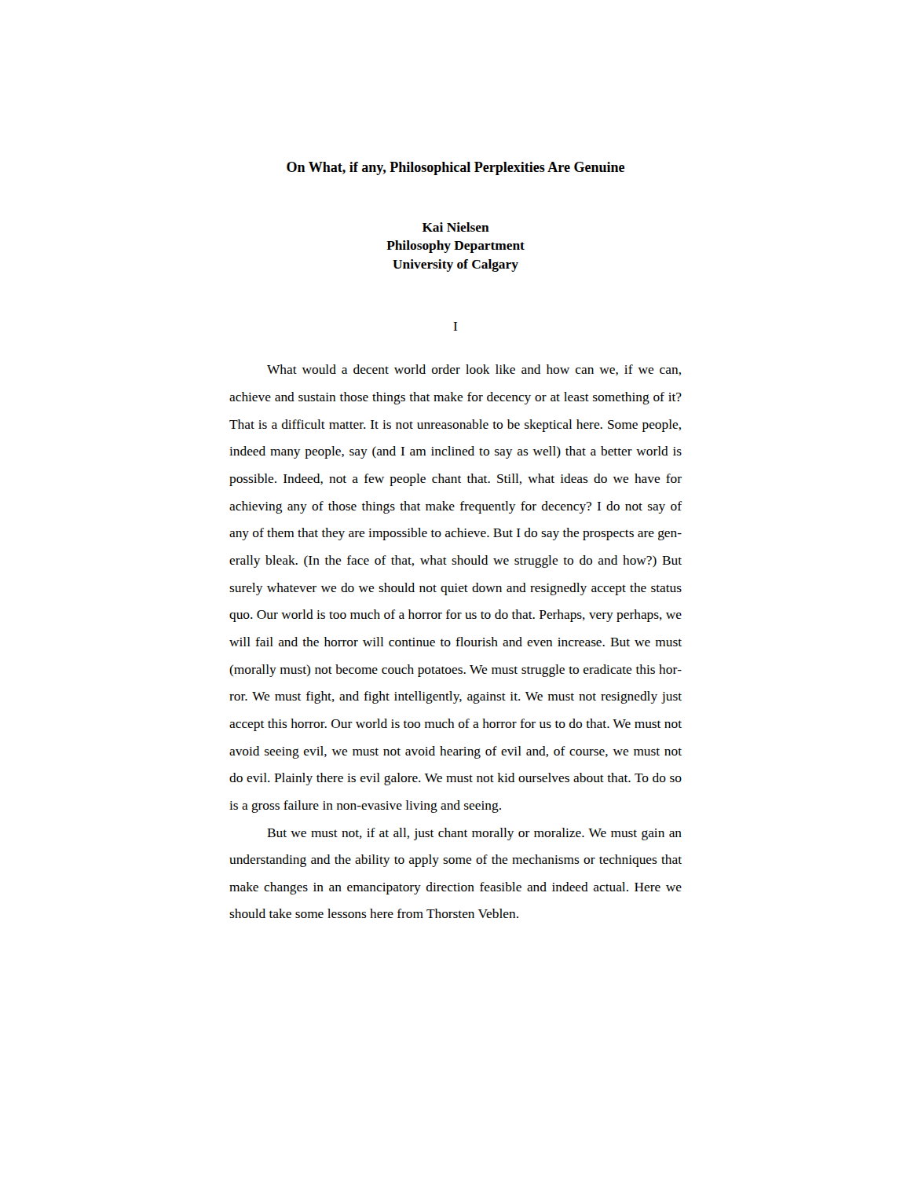On What, if any, Philosophical Perplexities Are Genuine
Kai Nielsen Philosophy Department University of Calgary
I
What would a decent world order look like and how can we, if we can, achieve and sustain those things that make for decency or at least something of it? That is a difficult matter. It is not unreasonable to be skeptical here. Some people, indeed many people, say (and I am inclined to say as well) that a better world is possible. Indeed, not a few people chant that. Still, what ideas do we have for achieving any of those things that make frequently for decency? I do not say of any of them that they are impossible to achieve. But I do say the prospects are generally bleak. (In the face of that, what should we struggle to do and how?) But surely whatever we do we should not quiet down and resignedly accept the status quo. Our world is too much of a horror for us to do that. Perhaps, very perhaps, we will fail and the horror will continue to flourish and even increase. But we must (morally must) not become couch potatoes. We must struggle to eradicate this horror. We must fight, and fight intelligently, against it. We must not resignedly just accept this horror. Our world is too much of a horror for us to do that. We must not avoid seeing evil, we must not avoid hearing of evil and, of course, we must not do evil. Plainly there is evil galore. We must not kid ourselves about that. To do so is a gross failure in non-evasive living and seeing.
But we must not, if at all, just chant morally or moralize. We must gain an understanding and the ability to apply some of the mechanisms or techniques that make changes in an emancipatory direction feasible and indeed actual. Here we should take some lessons here from Thorsten Veblen.